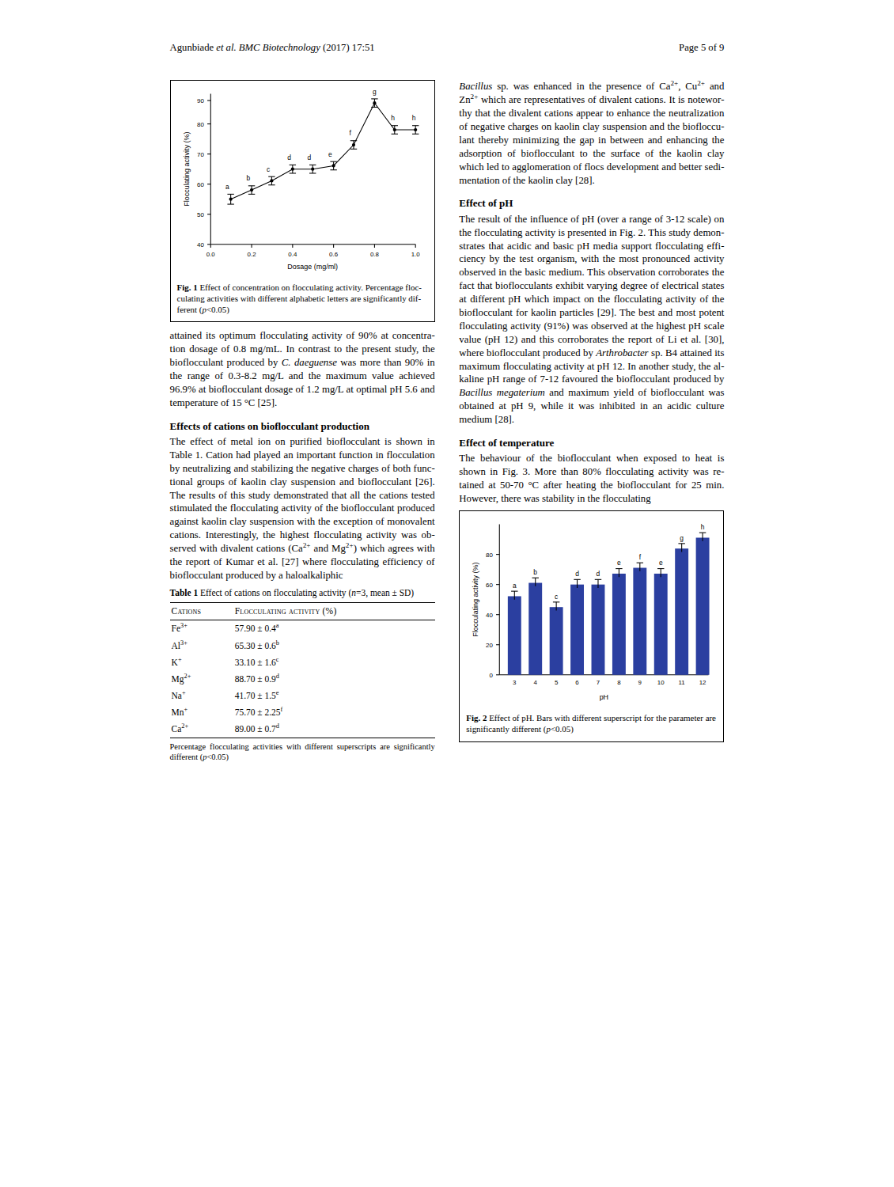Agunbiade et al. BMC Biotechnology (2017) 17:51
Page 5 of 9
40 50 60 70 80 90 0.0 0.2 0.4 0.6 0.8 1.0 Dosage (mg/ml) Flocculating activity (%) a b c d d e f g h h
Fig. 1 Effect of concentration on flocculating activity. Percentage flocculating activities with different alphabetic letters are significantly different (p<0.05)
attained its optimum flocculating activity of 90% at concentration dosage of 0.8 mg/mL. In contrast to the present study, the bioflocculant produced by C. daeguense was more than 90% in the range of 0.3-8.2 mg/L and the maximum value achieved 96.9% at bioflocculant dosage of 1.2 mg/L at optimal pH 5.6 and temperature of 15 °C [25].
Effects of cations on bioflocculant production
The effect of metal ion on purified bioflocculant is shown in Table 1. Cation had played an important function in flocculation by neutralizing and stabilizing the negative charges of both functional groups of kaolin clay suspension and bioflocculant [26]. The results of this study demonstrated that all the cations tested stimulated the flocculating activity of the bioflocculant produced against kaolin clay suspension with the exception of monovalent cations. Interestingly, the highest flocculating activity was observed with divalent cations (Ca2+ and Mg2+) which agrees with the report of Kumar et al. [27] where flocculating efficiency of bioflocculant produced by a haloalkaliphic
Table 1 Effect of cations on flocculating activity ( n =3, mean ± SD)
| Cations | Flocculating activity (%) |
| --- | --- |
| Fe 3+ | 57.90 ± 0.4 a |
| Al 3+ | 65.30 ± 0.6 b |
| K + | 33.10 ± 1.6 c |
| Mg 2+ | 88.70 ± 0.9 d |
| Na + | 41.70 ± 1.5 e |
| Mn + | 75.70 ± 2.25 f |
| Ca 2+ | 89.00 ± 0.7 d |
Percentage flocculating activities with different superscripts are significantly different (p<0.05)
Bacillus sp. was enhanced in the presence of Ca2+, Cu2+ and Zn2+ which are representatives of divalent cations. It is noteworthy that the divalent cations appear to enhance the neutralization of negative charges on kaolin clay suspension and the bioflocculant thereby minimizing the gap in between and enhancing the adsorption of bioflocculant to the surface of the kaolin clay which led to agglomeration of flocs development and better sedimentation of the kaolin clay [28].
Effect of pH
The result of the influence of pH (over a range of 3-12 scale) on the flocculating activity is presented in Fig. 2. This study demonstrates that acidic and basic pH media support flocculating efficiency by the test organism, with the most pronounced activity observed in the basic medium. This observation corroborates the fact that bioflocculants exhibit varying degree of electrical states at different pH which impact on the flocculating activity of the bioflocculant for kaolin particles [29]. The best and most potent flocculating activity (91%) was observed at the highest pH scale value (pH 12) and this corroborates the report of Li et al. [30], where bioflocculant produced by Arthrobacter sp. B4 attained its maximum flocculating activity at pH 12. In another study, the alkaline pH range of 7-12 favoured the bioflocculant produced by Bacillus megaterium and maximum yield of bioflocculant was obtained at pH 9, while it was inhibited in an acidic culture medium [28].
Effect of temperature
The behaviour of the bioflocculant when exposed to heat is shown in Fig. 3. More than 80% flocculating activity was retained at 50-70 °C after heating the bioflocculant for 25 min. However, there was stability in the flocculating
0 20 40 60 80 pH Flocculating activity (%) a b c d d e f e g h 3 4 5 6 7 8 9 10 11 12
Fig. 2 Effect of pH. Bars with different superscript for the parameter are significantly different (p<0.05)